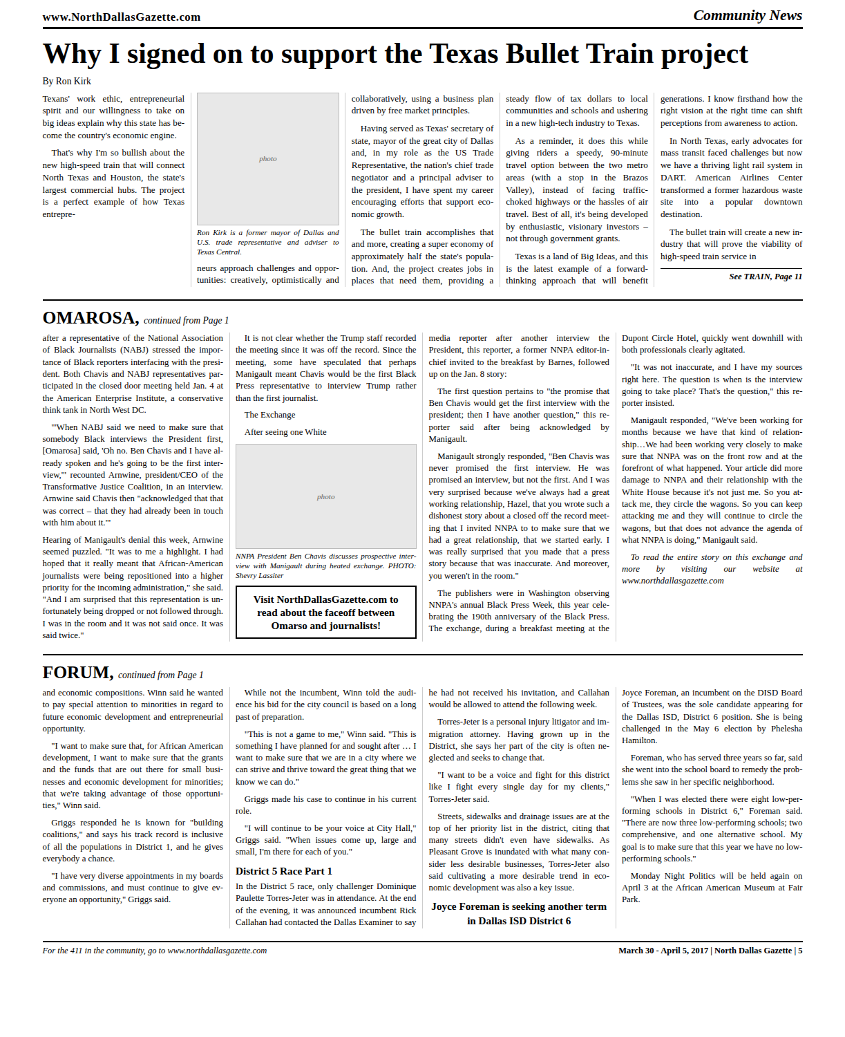www.NorthDallasGazette.com
Community News
Why I signed on to support the Texas Bullet Train project
By Ron Kirk
Texans' work ethic, entrepreneurial spirit and our willingness to take on big ideas explain why this state has become the country's economic engine.
That's why I'm so bullish about the new high-speed train that will connect North Texas and Houston, the state's largest commercial hubs. The project is a perfect example of how Texas entrepre-
photo
Ron Kirk is a former mayor of Dallas and U.S. trade representative and adviser to Texas Central.
neurs approach challenges and opportunities: creatively, optimistically and collaboratively, using a business plan driven by free market principles.
Having served as Texas' secretary of state, mayor of the great city of Dallas and, in my role as the US Trade Representative, the nation's chief trade negotiator and a principal adviser to the president, I have spent my career encouraging efforts that support economic growth.
The bullet train accomplishes that and more, creating a super economy of approximately half the state's population. And, the project creates jobs in places that need them, providing a steady flow of tax dollars to local communities and schools and ushering in a new high-tech industry to Texas.
As a reminder, it does this while giving riders a speedy, 90-minute travel option between the two metro areas (with a stop in the Brazos Valley), instead of facing traffic-choked highways or the hassles of air travel. Best of all, it's being developed by enthusiastic, visionary investors – not through government grants.
Texas is a land of Big Ideas, and this is the latest example of a forward-thinking approach that will benefit generations. I know firsthand how the right vision at the right time can shift perceptions from awareness to action.
In North Texas, early advocates for mass transit faced challenges but now we have a thriving light rail system in DART. American Airlines Center transformed a former hazardous waste site into a popular downtown destination.
The bullet train will create a new industry that will prove the viability of high-speed train service in
See TRAIN, Page 11
OMAROSA, continued from Page 1
after a representative of the National Association of Black Journalists (NABJ) stressed the importance of Black reporters interfacing with the president. Both Chavis and NABJ representatives participated in the closed door meeting held Jan. 4 at the American Enterprise Institute, a conservative think tank in North West DC.
"'When NABJ said we need to make sure that somebody Black interviews the President first, [Omarosa] said, 'Oh no. Ben Chavis and I have already spoken and he's going to be the first interview,'" recounted Arnwine, president/CEO of the Transformative Justice Coalition, in an interview. Arnwine said Chavis then "acknowledged that that was correct – that they had already been in touch with him about it."'
Hearing of Manigault's denial this week, Arnwine seemed puzzled. "It was to me a highlight. I had hoped that it really meant that African-American journalists were being repositioned into a higher priority for the incoming administration," she said. "And I am surprised that this representation is unfortunately being dropped or not followed through. I was in the room and it was not said once. It was said twice."
It is not clear whether the Trump staff recorded the meeting since it was off the record. Since the meeting, some have speculated that perhaps Manigault meant Chavis would be the first Black Press representative to interview Trump rather than the first journalist.
The Exchange
After seeing one White
photo
NNPA President Ben Chavis discusses prospective interview with Manigault during heated exchange. PHOTO: Shevry Lassiter
Visit NorthDallasGazette.com to read about the faceoff between Omarso and journalists!
media reporter after another interview the President, this reporter, a former NNPA editor-in-chief invited to the breakfast by Barnes, followed up on the Jan. 8 story:
The first question pertains to "the promise that Ben Chavis would get the first interview with the president; then I have another question," this reporter said after being acknowledged by Manigault.
Manigault strongly responded, "Ben Chavis was never promised the first interview. He was promised an interview, but not the first. And I was very surprised because we've always had a great working relationship, Hazel, that you wrote such a dishonest story about a closed off the record meeting that I invited NNPA to to make sure that we had a great relationship, that we started early. I was really surprised that you made that a press story because that was inaccurate. And moreover, you weren't in the room."
The publishers were in Washington observing NNPA's annual Black Press Week, this year celebrating the 190th anniversary of the Black Press. The exchange, during a breakfast meeting at the Dupont Circle Hotel, quickly went downhill with both professionals clearly agitated.
"It was not inaccurate, and I have my sources right here. The question is when is the interview going to take place? That's the question," this reporter insisted.
Manigault responded, "We've been working for months because we have that kind of relationship…We had been working very closely to make sure that NNPA was on the front row and at the forefront of what happened. Your article did more damage to NNPA and their relationship with the White House because it's not just me. So you attack me, they circle the wagons. So you can keep attacking me and they will continue to circle the wagons, but that does not advance the agenda of what NNPA is doing," Manigault said.
To read the entire story on this exchange and more by visiting our website at www.northdallasgazette.com
FORUM, continued from Page 1
and economic compositions. Winn said he wanted to pay special attention to minorities in regard to future economic development and entrepreneurial opportunity.
"I want to make sure that, for African American development, I want to make sure that the grants and the funds that are out there for small businesses and economic development for minorities; that we're taking advantage of those opportunities," Winn said.
Griggs responded he is known for "building coalitions," and says his track record is inclusive of all the populations in District 1, and he gives everybody a chance.
"I have very diverse appointments in my boards and commissions, and must continue to give everyone an opportunity," Griggs said.
While not the incumbent, Winn told the audience his bid for the city council is based on a long past of preparation.
"This is not a game to me," Winn said. "This is something I have planned for and sought after … I want to make sure that we are in a city where we can strive and thrive toward the great thing that we know we can do."
Griggs made his case to continue in his current role.
"I will continue to be your voice at City Hall," Griggs said. "When issues come up, large and small, I'm there for each of you."
District 5 Race Part 1
In the District 5 race, only challenger Dominique Paulette Torres-Jeter was in attendance. At the end of the evening, it was announced incumbent Rick Callahan had contacted the Dallas Examiner to say he had not received his invitation, and Callahan would be allowed to attend the following week.
Torres-Jeter is a personal injury litigator and immigration attorney. Having grown up in the District, she says her part of the city is often neglected and seeks to change that.
"I want to be a voice and fight for this district like I fight every single day for my clients," Torres-Jeter said.
Streets, sidewalks and drainage issues are at the top of her priority list in the district, citing that many streets didn't even have sidewalks. As Pleasant Grove is inundated with what many consider less desirable businesses, Torres-Jeter also said cultivating a more desirable trend in economic development was also a key issue.
Joyce Foreman is seeking another term in Dallas ISD District 6
Joyce Foreman, an incumbent on the DISD Board of Trustees, was the sole candidate appearing for the Dallas ISD, District 6 position. She is being challenged in the May 6 election by Phelesha Hamilton.
Foreman, who has served three years so far, said she went into the school board to remedy the problems she saw in her specific neighborhood.
"When I was elected there were eight low-performing schools in District 6," Foreman said. "There are now three low-performing schools; two comprehensive, and one alternative school. My goal is to make sure that this year we have no low-performing schools."
Monday Night Politics will be held again on April 3 at the African American Museum at Fair Park.
For the 411 in the community, go to www.northdallasgazette.com
March 30 - April 5, 2017 | North Dallas Gazette | 5